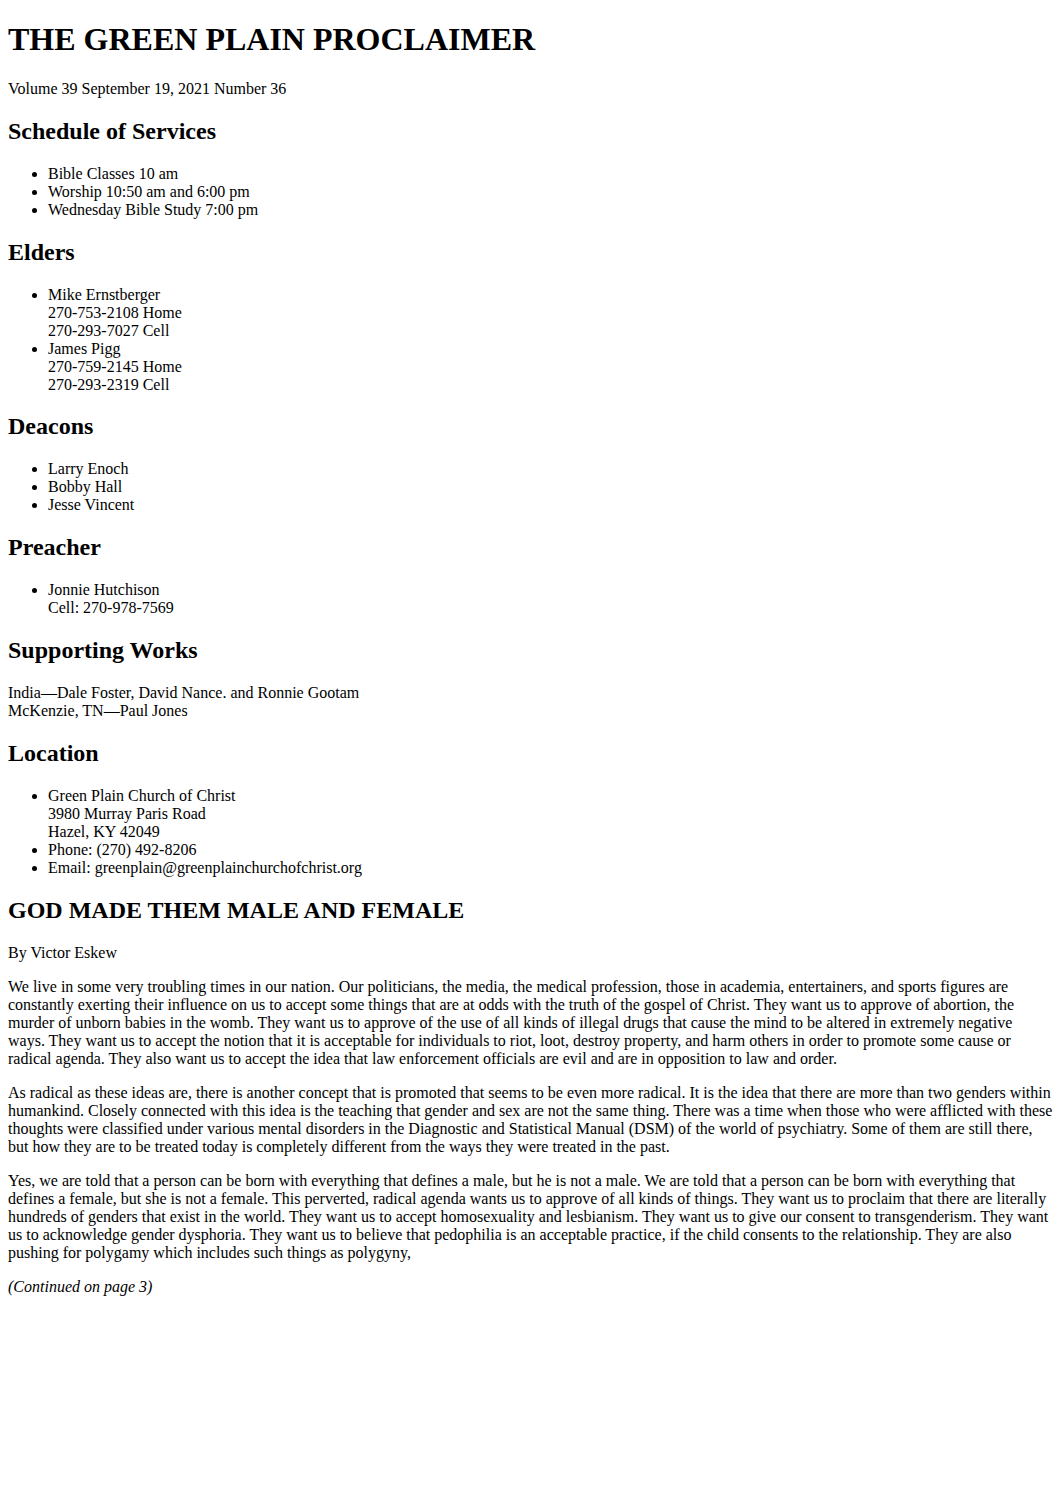THE GREEN PLAIN PROCLAIMER
Volume 39 September 19, 2021 Number 36
Schedule of Services
Bible Classes 10 am
Worship 10:50 am and 6:00 pm
Wednesday Bible Study 7:00 pm
Elders
Mike Ernstberger
270-753-2108 Home
270-293-7027 Cell
James Pigg
270-759-2145 Home
270-293-2319 Cell
Deacons
Larry Enoch
Bobby Hall
Jesse Vincent
Preacher
Jonnie Hutchison
Cell: 270-978-7569
Supporting Works
India—Dale Foster, David Nance. and Ronnie Gootam
McKenzie, TN—Paul Jones
Location
Green Plain Church of Christ
3980 Murray Paris Road
Hazel, KY 42049
Phone: (270) 492-8206
Email: greenplain@greenplainchurchofchrist.org
GOD MADE THEM MALE AND FEMALE
By Victor Eskew
We live in some very troubling times in our nation. Our politicians, the media, the medical profession, those in academia, entertainers, and sports figures are constantly exerting their influence on us to accept some things that are at odds with the truth of the gospel of Christ. They want us to approve of abortion, the murder of unborn babies in the womb. They want us to approve of the use of all kinds of illegal drugs that cause the mind to be altered in extremely negative ways. They want us to accept the notion that it is acceptable for individuals to riot, loot, destroy property, and harm others in order to promote some cause or radical agenda. They also want us to accept the idea that law enforcement officials are evil and are in opposition to law and order.
As radical as these ideas are, there is another concept that is promoted that seems to be even more radical. It is the idea that there are more than two genders within humankind. Closely connected with this idea is the teaching that gender and sex are not the same thing. There was a time when those who were afflicted with these thoughts were classified under various mental disorders in the Diagnostic and Statistical Manual (DSM) of the world of psychiatry. Some of them are still there, but how they are to be treated today is completely different from the ways they were treated in the past.
Yes, we are told that a person can be born with everything that defines a male, but he is not a male. We are told that a person can be born with everything that defines a female, but she is not a female. This perverted, radical agenda wants us to approve of all kinds of things. They want us to proclaim that there are literally hundreds of genders that exist in the world. They want us to accept homosexuality and lesbianism. They want us to give our consent to transgenderism. They want us to acknowledge gender dysphoria. They want us to believe that pedophilia is an acceptable practice, if the child consents to the relationship. They are also pushing for polygamy which includes such things as polygyny,
(Continued on page 3)